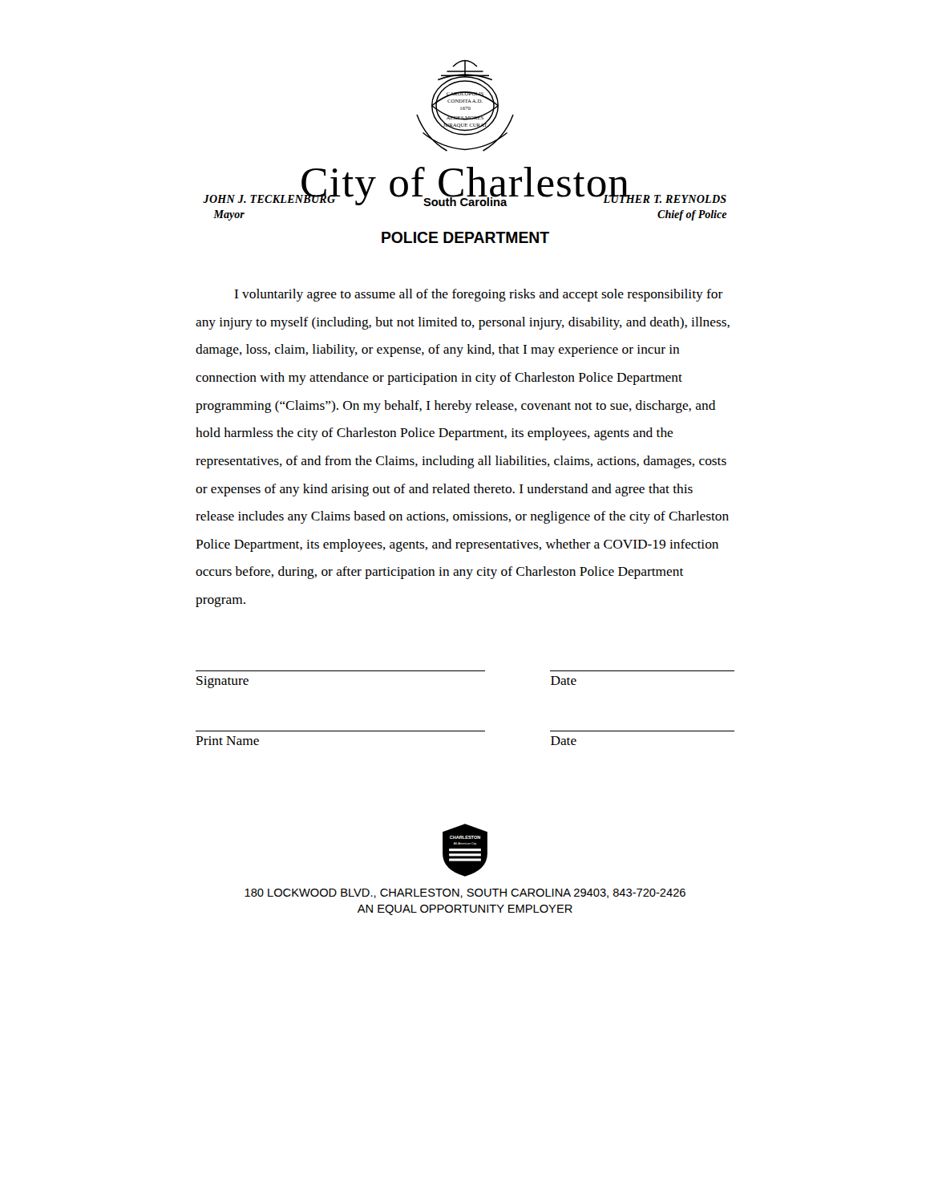City of Charleston
JOHN J. TECKLENBURG Mayor
LUTHER T. REYNOLDS Chief of Police
South Carolina
POLICE DEPARTMENT
I voluntarily agree to assume all of the foregoing risks and accept sole responsibility for any injury to myself (including, but not limited to, personal injury, disability, and death), illness, damage, loss, claim, liability, or expense, of any kind, that I may experience or incur in connection with my attendance or participation in city of Charleston Police Department programming (“Claims”). On my behalf, I hereby release, covenant not to sue, discharge, and hold harmless the city of Charleston Police Department, its employees, agents and the representatives, of and from the Claims, including all liabilities, claims, actions, damages, costs or expenses of any kind arising out of and related thereto. I understand and agree that this release includes any Claims based on actions, omissions, or negligence of the city of Charleston Police Department, its employees, agents, and representatives, whether a COVID-19 infection occurs before, during, or after participation in any city of Charleston Police Department program.
Signature
Date
Print Name
Date
180 LOCKWOOD BLVD., CHARLESTON, SOUTH CAROLINA 29403, 843-720-2426
AN EQUAL OPPORTUNITY EMPLOYER